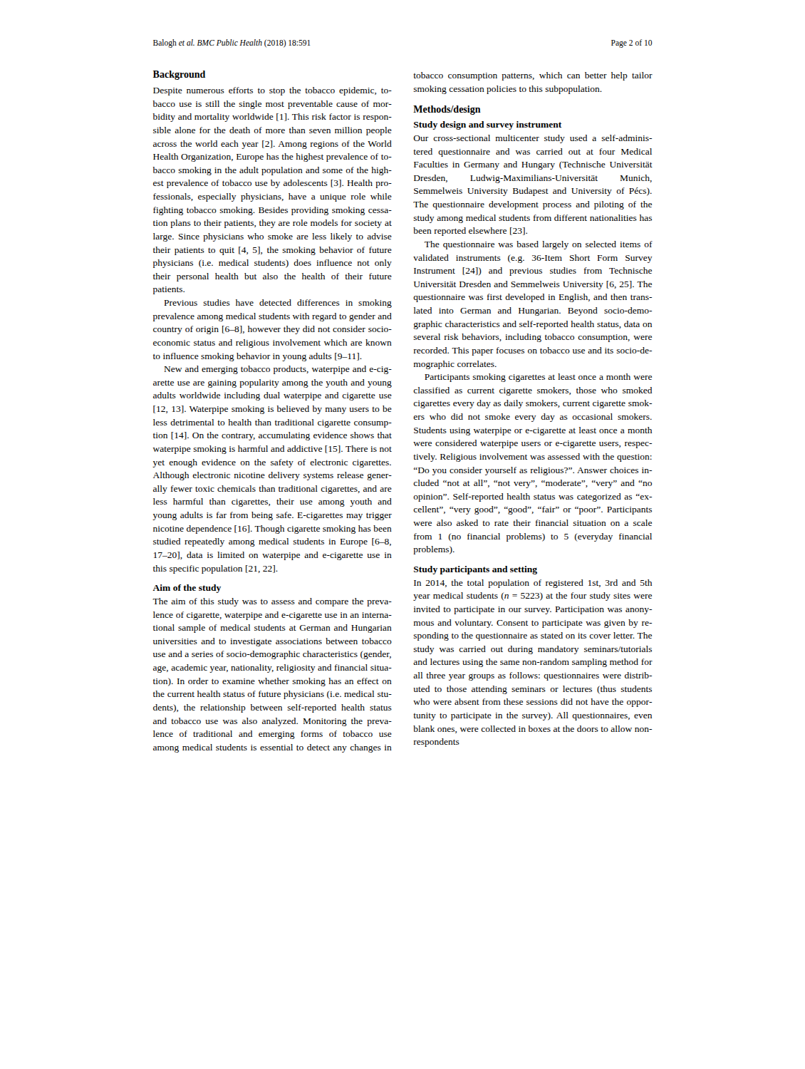Balogh et al. BMC Public Health (2018) 18:591
Page 2 of 10
Background
Despite numerous efforts to stop the tobacco epidemic, tobacco use is still the single most preventable cause of morbidity and mortality worldwide [1]. This risk factor is responsible alone for the death of more than seven million people across the world each year [2]. Among regions of the World Health Organization, Europe has the highest prevalence of tobacco smoking in the adult population and some of the highest prevalence of tobacco use by adolescents [3]. Health professionals, especially physicians, have a unique role while fighting tobacco smoking. Besides providing smoking cessation plans to their patients, they are role models for society at large. Since physicians who smoke are less likely to advise their patients to quit [4, 5], the smoking behavior of future physicians (i.e. medical students) does influence not only their personal health but also the health of their future patients.
Previous studies have detected differences in smoking prevalence among medical students with regard to gender and country of origin [6–8], however they did not consider socio-economic status and religious involvement which are known to influence smoking behavior in young adults [9–11].
New and emerging tobacco products, waterpipe and e-cigarette use are gaining popularity among the youth and young adults worldwide including dual waterpipe and cigarette use [12, 13]. Waterpipe smoking is believed by many users to be less detrimental to health than traditional cigarette consumption [14]. On the contrary, accumulating evidence shows that waterpipe smoking is harmful and addictive [15]. There is not yet enough evidence on the safety of electronic cigarettes. Although electronic nicotine delivery systems release generally fewer toxic chemicals than traditional cigarettes, and are less harmful than cigarettes, their use among youth and young adults is far from being safe. E-cigarettes may trigger nicotine dependence [16]. Though cigarette smoking has been studied repeatedly among medical students in Europe [6–8, 17–20], data is limited on waterpipe and e-cigarette use in this specific population [21, 22].
Aim of the study
The aim of this study was to assess and compare the prevalence of cigarette, waterpipe and e-cigarette use in an international sample of medical students at German and Hungarian universities and to investigate associations between tobacco use and a series of socio-demographic characteristics (gender, age, academic year, nationality, religiosity and financial situation). In order to examine whether smoking has an effect on the current health status of future physicians (i.e. medical students), the relationship between self-reported health status and tobacco use was also analyzed. Monitoring the prevalence of traditional and emerging forms of tobacco use among medical students is essential to detect any changes in tobacco consumption patterns, which can better help tailor smoking cessation policies to this subpopulation.
Methods/design
Study design and survey instrument
Our cross-sectional multicenter study used a self-administered questionnaire and was carried out at four Medical Faculties in Germany and Hungary (Technische Universität Dresden, Ludwig-Maximilians-Universität Munich, Semmelweis University Budapest and University of Pécs). The questionnaire development process and piloting of the study among medical students from different nationalities has been reported elsewhere [23].
The questionnaire was based largely on selected items of validated instruments (e.g. 36-Item Short Form Survey Instrument [24]) and previous studies from Technische Universität Dresden and Semmelweis University [6, 25]. The questionnaire was first developed in English, and then translated into German and Hungarian. Beyond socio-demographic characteristics and self-reported health status, data on several risk behaviors, including tobacco consumption, were recorded. This paper focuses on tobacco use and its socio-demographic correlates.
Participants smoking cigarettes at least once a month were classified as current cigarette smokers, those who smoked cigarettes every day as daily smokers, current cigarette smokers who did not smoke every day as occasional smokers. Students using waterpipe or e-cigarette at least once a month were considered waterpipe users or e-cigarette users, respectively. Religious involvement was assessed with the question: “Do you consider yourself as religious?”. Answer choices included “not at all”, “not very”, “moderate”, “very” and “no opinion”. Self-reported health status was categorized as “excellent”, “very good”, “good”, “fair” or “poor”. Participants were also asked to rate their financial situation on a scale from 1 (no financial problems) to 5 (everyday financial problems).
Study participants and setting
In 2014, the total population of registered 1st, 3rd and 5th year medical students (n = 5223) at the four study sites were invited to participate in our survey. Participation was anonymous and voluntary. Consent to participate was given by responding to the questionnaire as stated on its cover letter. The study was carried out during mandatory seminars/tutorials and lectures using the same non-random sampling method for all three year groups as follows: questionnaires were distributed to those attending seminars or lectures (thus students who were absent from these sessions did not have the opportunity to participate in the survey). All questionnaires, even blank ones, were collected in boxes at the doors to allow non-respondents